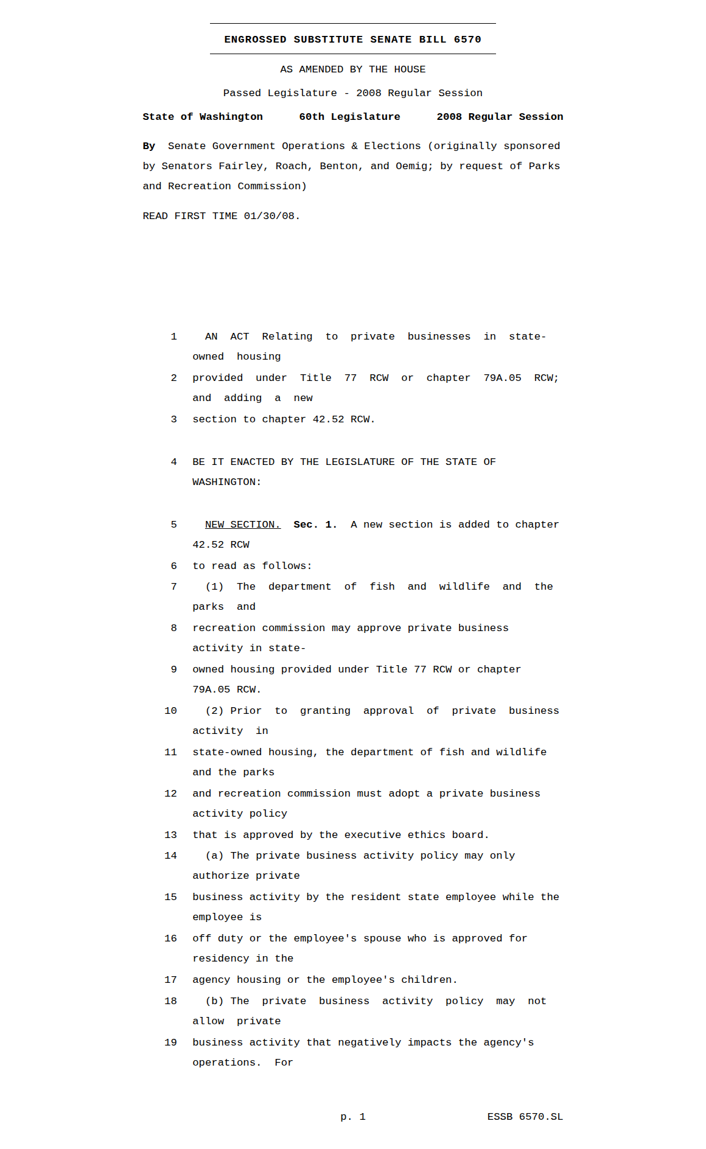ENGROSSED SUBSTITUTE SENATE BILL 6570
AS AMENDED BY THE HOUSE
Passed Legislature - 2008 Regular Session
State of Washington 60th Legislature 2008 Regular Session
By Senate Government Operations & Elections (originally sponsored by Senators Fairley, Roach, Benton, and Oemig; by request of Parks and Recreation Commission)
READ FIRST TIME 01/30/08.
| 1 | AN ACT Relating to private businesses in state-owned housing |
| 2 | provided under Title 77 RCW or chapter 79A.05 RCW; and adding a new |
| 3 | section to chapter 42.52 RCW. |
| 4 | BE IT ENACTED BY THE LEGISLATURE OF THE STATE OF WASHINGTON: |
| 5 | NEW SECTION. Sec. 1. A new section is added to chapter 42.52 RCW |
| 6 | to read as follows: |
| 7 | (1) The department of fish and wildlife and the parks and |
| 8 | recreation commission may approve private business activity in state- |
| 9 | owned housing provided under Title 77 RCW or chapter 79A.05 RCW. |
| 10 | (2) Prior to granting approval of private business activity in |
| 11 | state-owned housing, the department of fish and wildlife and the parks |
| 12 | and recreation commission must adopt a private business activity policy |
| 13 | that is approved by the executive ethics board. |
| 14 | (a) The private business activity policy may only authorize private |
| 15 | business activity by the resident state employee while the employee is |
| 16 | off duty or the employee's spouse who is approved for residency in the |
| 17 | agency housing or the employee's children. |
| 18 | (b) The private business activity policy may not allow private |
| 19 | business activity that negatively impacts the agency's operations. For |
p. 1 ESSB 6570.SL